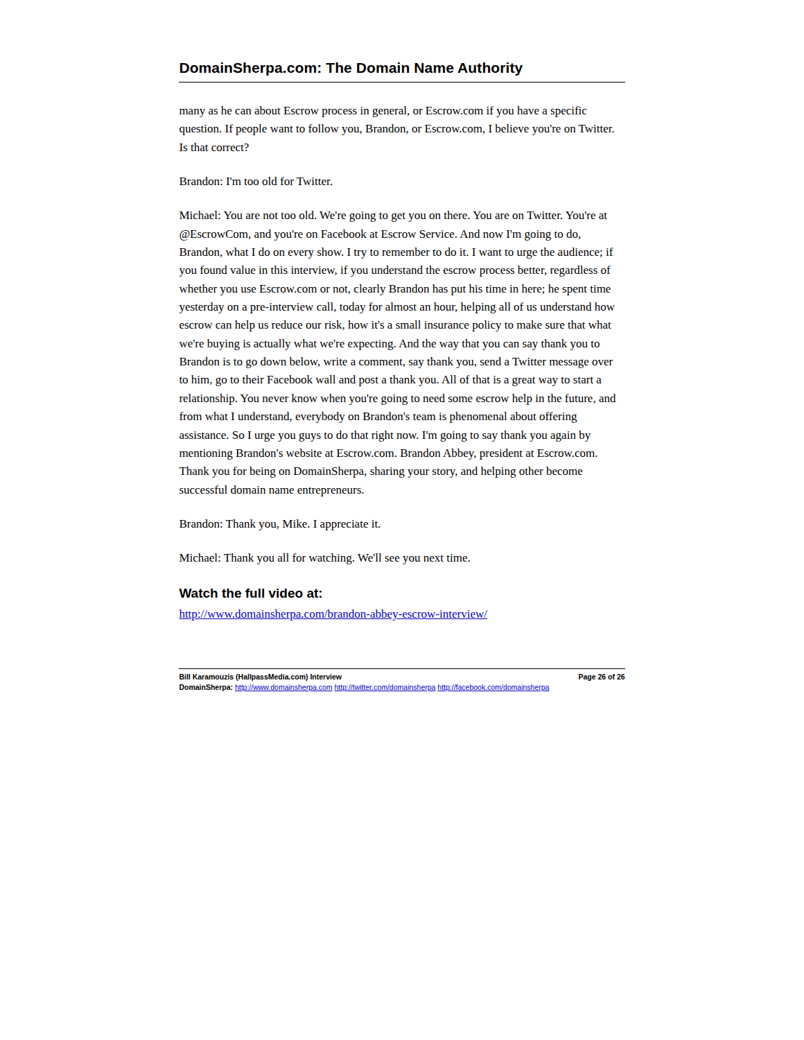DomainSherpa.com: The Domain Name Authority
many as he can about Escrow process in general, or Escrow.com if you have a specific question. If people want to follow you, Brandon, or Escrow.com, I believe you're on Twitter. Is that correct?
Brandon: I'm too old for Twitter.
Michael: You are not too old. We're going to get you on there. You are on Twitter. You're at @EscrowCom, and you're on Facebook at Escrow Service. And now I'm going to do, Brandon, what I do on every show. I try to remember to do it. I want to urge the audience; if you found value in this interview, if you understand the escrow process better, regardless of whether you use Escrow.com or not, clearly Brandon has put his time in here; he spent time yesterday on a pre-interview call, today for almost an hour, helping all of us understand how escrow can help us reduce our risk, how it's a small insurance policy to make sure that what we're buying is actually what we're expecting. And the way that you can say thank you to Brandon is to go down below, write a comment, say thank you, send a Twitter message over to him, go to their Facebook wall and post a thank you. All of that is a great way to start a relationship. You never know when you're going to need some escrow help in the future, and from what I understand, everybody on Brandon's team is phenomenal about offering assistance. So I urge you guys to do that right now. I'm going to say thank you again by mentioning Brandon's website at Escrow.com. Brandon Abbey, president at Escrow.com. Thank you for being on DomainSherpa, sharing your story, and helping other become successful domain name entrepreneurs.
Brandon: Thank you, Mike. I appreciate it.
Michael: Thank you all for watching. We'll see you next time.
Watch the full video at:
http://www.domainsherpa.com/brandon-abbey-escrow-interview/
Bill Karamouzis (HallpassMedia.com) Interview Page 26 of 26
DomainSherpa: http://www.domainsherpa.com http://twitter.com/domainsherpa http://facebook.com/domainsherpa